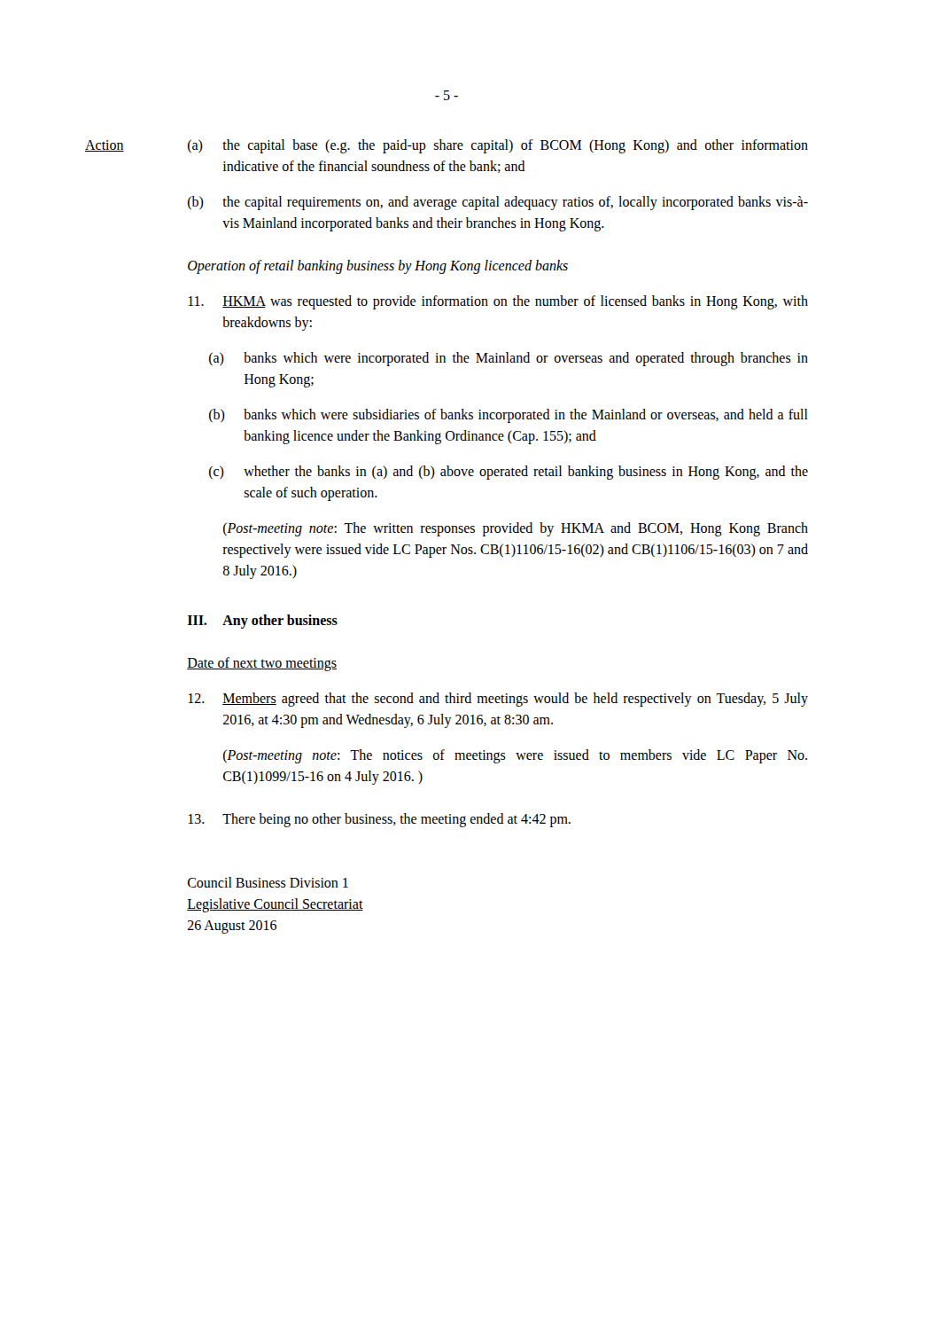- 5 -
Action
(a)
the capital base (e.g. the paid-up share capital) of BCOM (Hong Kong) and other information indicative of the financial soundness of the bank; and
(b)
the capital requirements on, and average capital adequacy ratios of, locally incorporated banks vis-à-vis Mainland incorporated banks and their branches in Hong Kong.
Operation of retail banking business by Hong Kong licenced banks
11.
HKMA was requested to provide information on the number of licensed banks in Hong Kong, with breakdowns by:
(a)
banks which were incorporated in the Mainland or overseas and operated through branches in Hong Kong;
(b)
banks which were subsidiaries of banks incorporated in the Mainland or overseas, and held a full banking licence under the Banking Ordinance (Cap. 155); and
(c)
whether the banks in (a) and (b) above operated retail banking business in Hong Kong, and the scale of such operation.
(Post-meeting note: The written responses provided by HKMA and BCOM, Hong Kong Branch respectively were issued vide LC Paper Nos. CB(1)1106/15-16(02) and CB(1)1106/15-16(03) on 7 and 8 July 2016.)
III.
Any other business
Date of next two meetings
12.
Members agreed that the second and third meetings would be held respectively on Tuesday, 5 July 2016, at 4:30 pm and Wednesday, 6 July 2016, at 8:30 am.
(Post-meeting note: The notices of meetings were issued to members vide LC Paper No. CB(1)1099/15-16 on 4 July 2016. )
13.
There being no other business, the meeting ended at 4:42 pm.
Council Business Division 1
Legislative Council Secretariat
26 August 2016